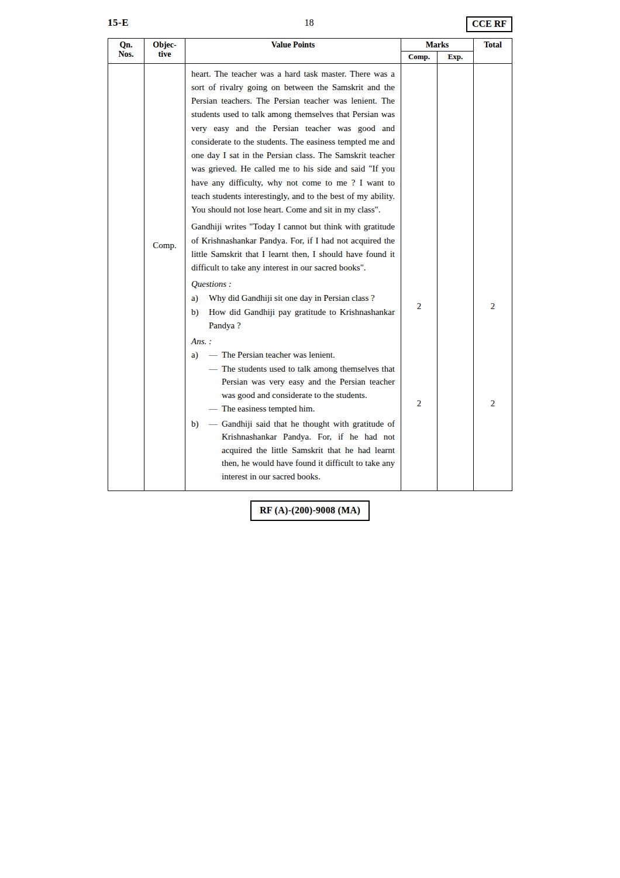15-E
18
CCE RF
| Qn. Nos. | Objec- tive | Value Points | Marks Comp. Exp. | Total |
| --- | --- | --- | --- | --- |
| | Comp. | heart. The teacher was a hard task master. There was a sort of rivalry going on between the Samskrit and the Persian teachers. The Persian teacher was lenient. The students used to talk among themselves that Persian was very easy and the Persian teacher was good and considerate to the students. The easiness tempted me and one day I sat in the Persian class. The Samskrit teacher was grieved. He called me to his side and said "If you have any difficulty, why not come to me ? I want to teach students interestingly, and to the best of my ability. You should not lose heart. Come and sit in my class". Gandhiji writes "Today I cannot but think with gratitude of Krishnashankar Pandya. For, if I had not acquired the little Samskrit that I learnt then, I should have found it difficult to take any interest in our sacred books". Questions : a) Why did Gandhiji sit one day in Persian class ? b) How did Gandhiji pay gratitude to Krishnashankar Pandya ? Ans. : a) — The Persian teacher was lenient. — The students used to talk among themselves that Persian was very easy and the Persian teacher was good and considerate to the students. — The easiness tempted him. b) — Gandhiji said that he thought with gratitude of Krishnashankar Pandya. For, if he had not acquired the little Samskrit that he had learnt then, he would have found it difficult to take any interest in our sacred books. | 2 2 | | 2 2 |
RF (A)-(200)-9008 (MA)